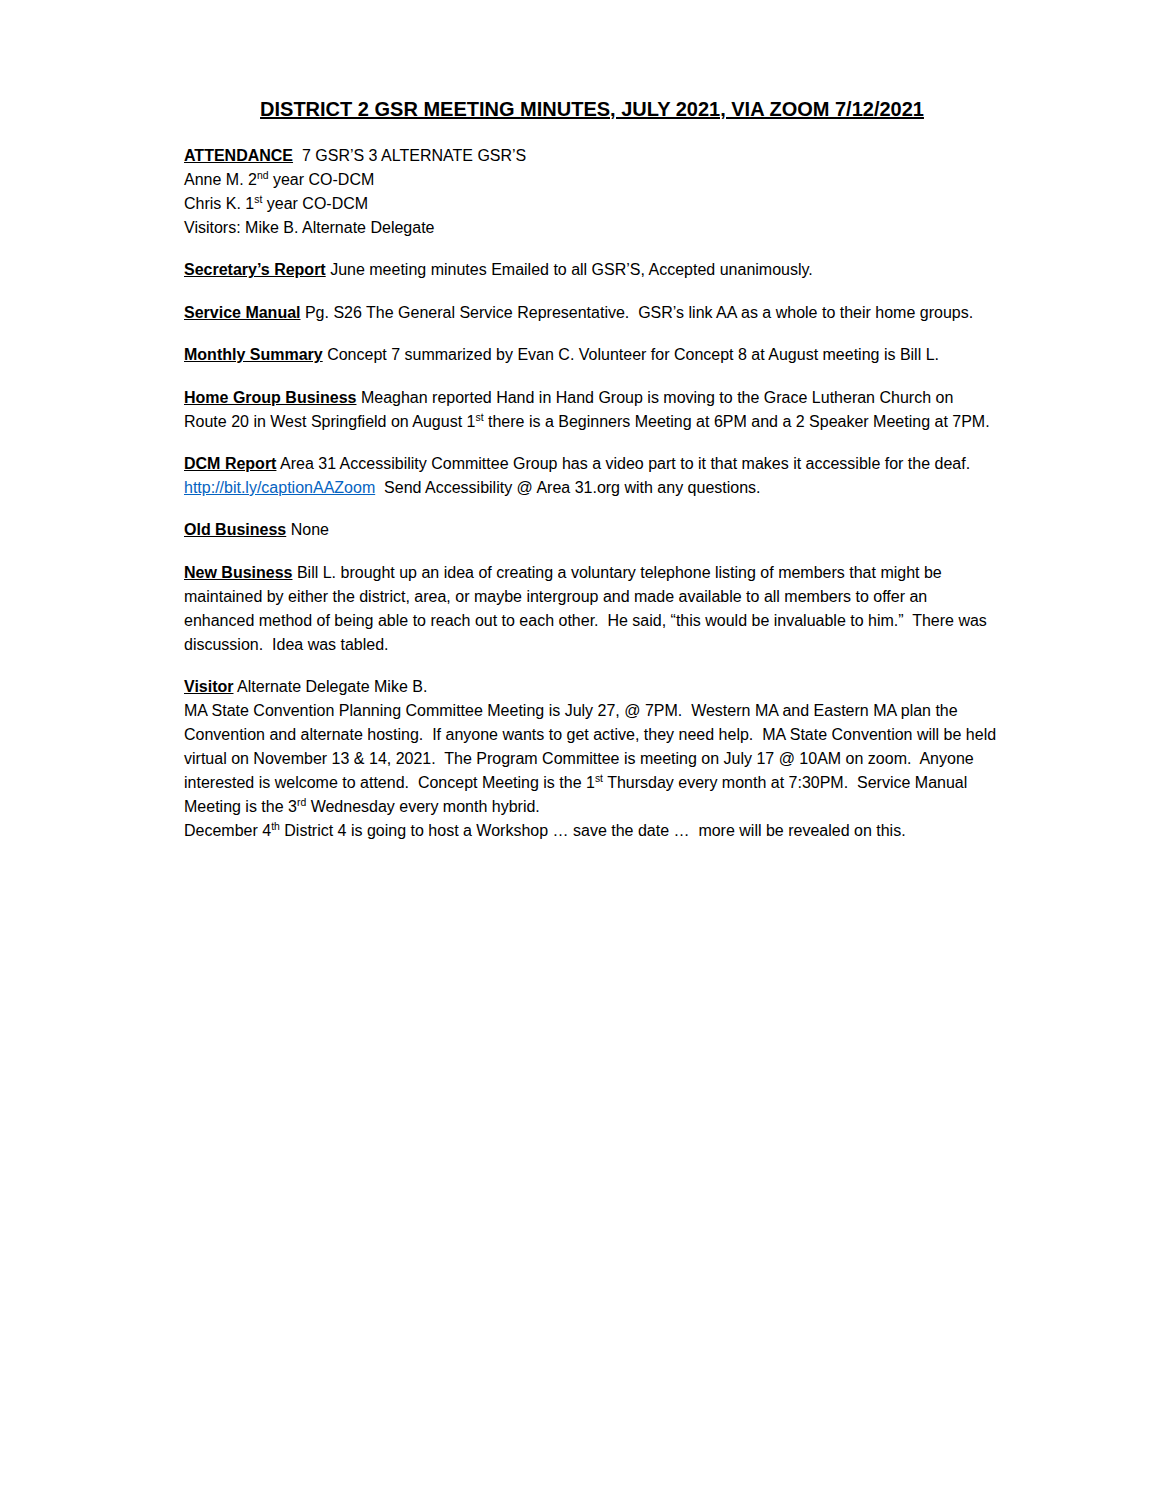DISTRICT 2 GSR MEETING MINUTES, JULY 2021, VIA ZOOM 7/12/2021
ATTENDANCE 7 GSR’S 3 ALTERNATE GSR’S
Anne M. 2nd year CO-DCM
Chris K. 1st year CO-DCM
Visitors: Mike B. Alternate Delegate
Secretary’s Report June meeting minutes Emailed to all GSR’S, Accepted unanimously.
Service Manual Pg. S26 The General Service Representative. GSR’s link AA as a whole to their home groups.
Monthly Summary Concept 7 summarized by Evan C. Volunteer for Concept 8 at August meeting is Bill L.
Home Group Business Meaghan reported Hand in Hand Group is moving to the Grace Lutheran Church on Route 20 in West Springfield on August 1st there is a Beginners Meeting at 6PM and a 2 Speaker Meeting at 7PM.
DCM Report Area 31 Accessibility Committee Group has a video part to it that makes it accessible for the deaf. http://bit.ly/captionAAZoom Send Accessibility @ Area 31.org with any questions.
Old Business None
New Business Bill L. brought up an idea of creating a voluntary telephone listing of members that might be maintained by either the district, area, or maybe intergroup and made available to all members to offer an enhanced method of being able to reach out to each other. He said, “this would be invaluable to him.” There was discussion. Idea was tabled.
Visitor Alternate Delegate Mike B.
MA State Convention Planning Committee Meeting is July 27, @ 7PM. Western MA and Eastern MA plan the Convention and alternate hosting. If anyone wants to get active, they need help. MA State Convention will be held virtual on November 13 & 14, 2021. The Program Committee is meeting on July 17 @ 10AM on zoom. Anyone interested is welcome to attend. Concept Meeting is the 1st Thursday every month at 7:30PM. Service Manual Meeting is the 3rd Wednesday every month hybrid.
December 4th District 4 is going to host a Workshop … save the date … more will be revealed on this.